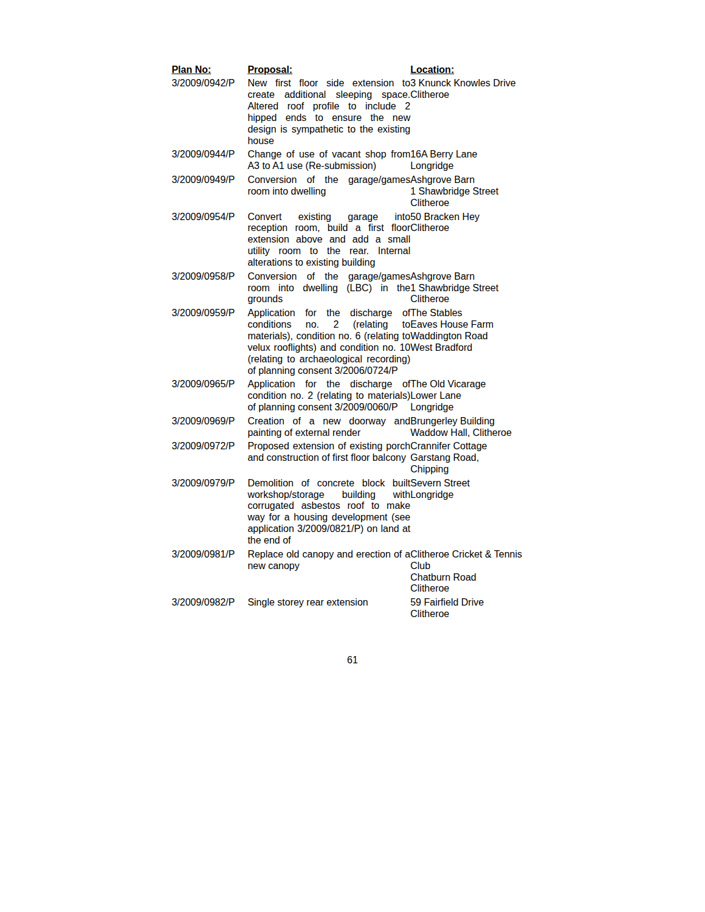| Plan No: | Proposal: | Location: |
| --- | --- | --- |
| 3/2009/0942/P | New first floor side extension to create additional sleeping space. Altered roof profile to include 2 hipped ends to ensure the new design is sympathetic to the existing house | 3 Knunck Knowles Drive Clitheroe |
| 3/2009/0944/P | Change of use of vacant shop from A3 to A1 use (Re-submission) | 16A Berry Lane Longridge |
| 3/2009/0949/P | Conversion of the garage/games room into dwelling | Ashgrove Barn 1 Shawbridge Street Clitheroe |
| 3/2009/0954/P | Convert existing garage into reception room, build a first floor extension above and add a small utility room to the rear. Internal alterations to existing building | 50 Bracken Hey Clitheroe |
| 3/2009/0958/P | Conversion of the garage/games room into dwelling (LBC) in the grounds | Ashgrove Barn 1 Shawbridge Street Clitheroe |
| 3/2009/0959/P | Application for the discharge of conditions no. 2 (relating to materials), condition no. 6 (relating to velux rooflights) and condition no. 10 (relating to archaeological recording) of planning consent 3/2006/0724/P | The Stables Eaves House Farm Waddington Road West Bradford |
| 3/2009/0965/P | Application for the discharge of condition no. 2 (relating to materials) of planning consent 3/2009/0060/P | The Old Vicarage Lower Lane Longridge |
| 3/2009/0969/P | Creation of a new doorway and painting of external render | Brungerley Building Waddow Hall, Clitheroe |
| 3/2009/0972/P | Proposed extension of existing porch and construction of first floor balcony | Crannifer Cottage Garstang Road, Chipping |
| 3/2009/0979/P | Demolition of concrete block built workshop/storage building with corrugated asbestos roof to make way for a housing development (see application 3/2009/0821/P) on land at the end of | Severn Street Longridge |
| 3/2009/0981/P | Replace old canopy and erection of a new canopy | Clitheroe Cricket & Tennis Club Chatburn Road Clitheroe |
| 3/2009/0982/P | Single storey rear extension | 59 Fairfield Drive Clitheroe |
61